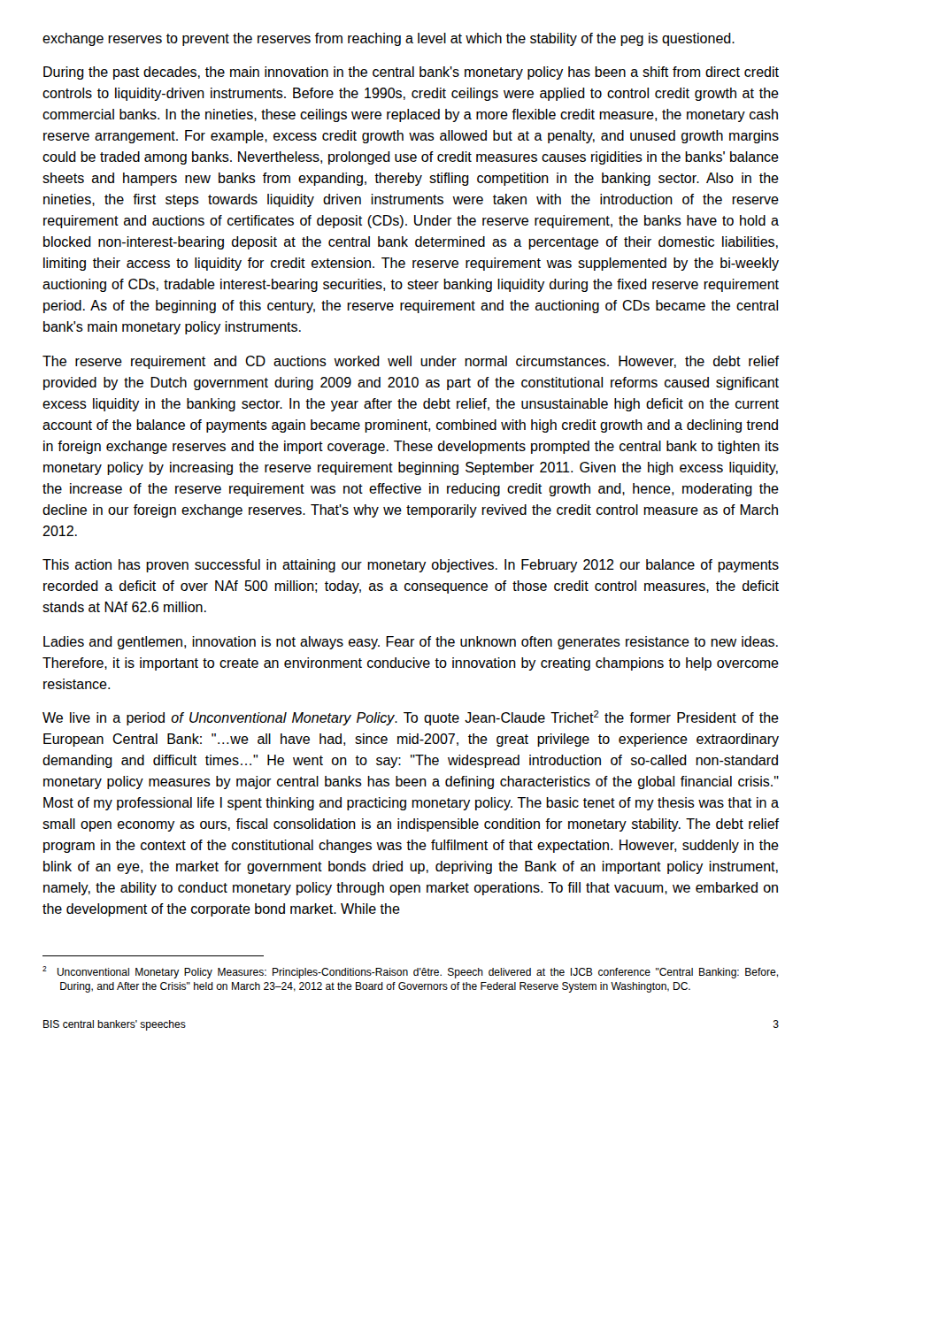exchange reserves to prevent the reserves from reaching a level at which the stability of the peg is questioned.
During the past decades, the main innovation in the central bank's monetary policy has been a shift from direct credit controls to liquidity-driven instruments. Before the 1990s, credit ceilings were applied to control credit growth at the commercial banks. In the nineties, these ceilings were replaced by a more flexible credit measure, the monetary cash reserve arrangement. For example, excess credit growth was allowed but at a penalty, and unused growth margins could be traded among banks. Nevertheless, prolonged use of credit measures causes rigidities in the banks' balance sheets and hampers new banks from expanding, thereby stifling competition in the banking sector. Also in the nineties, the first steps towards liquidity driven instruments were taken with the introduction of the reserve requirement and auctions of certificates of deposit (CDs). Under the reserve requirement, the banks have to hold a blocked non-interest-bearing deposit at the central bank determined as a percentage of their domestic liabilities, limiting their access to liquidity for credit extension. The reserve requirement was supplemented by the bi-weekly auctioning of CDs, tradable interest-bearing securities, to steer banking liquidity during the fixed reserve requirement period. As of the beginning of this century, the reserve requirement and the auctioning of CDs became the central bank's main monetary policy instruments.
The reserve requirement and CD auctions worked well under normal circumstances. However, the debt relief provided by the Dutch government during 2009 and 2010 as part of the constitutional reforms caused significant excess liquidity in the banking sector. In the year after the debt relief, the unsustainable high deficit on the current account of the balance of payments again became prominent, combined with high credit growth and a declining trend in foreign exchange reserves and the import coverage. These developments prompted the central bank to tighten its monetary policy by increasing the reserve requirement beginning September 2011. Given the high excess liquidity, the increase of the reserve requirement was not effective in reducing credit growth and, hence, moderating the decline in our foreign exchange reserves. That's why we temporarily revived the credit control measure as of March 2012.
This action has proven successful in attaining our monetary objectives. In February 2012 our balance of payments recorded a deficit of over NAf 500 million; today, as a consequence of those credit control measures, the deficit stands at NAf 62.6 million.
Ladies and gentlemen, innovation is not always easy. Fear of the unknown often generates resistance to new ideas. Therefore, it is important to create an environment conducive to innovation by creating champions to help overcome resistance.
We live in a period of Unconventional Monetary Policy. To quote Jean-Claude Trichet2 the former President of the European Central Bank: "…we all have had, since mid-2007, the great privilege to experience extraordinary demanding and difficult times…" He went on to say: "The widespread introduction of so-called non-standard monetary policy measures by major central banks has been a defining characteristics of the global financial crisis." Most of my professional life I spent thinking and practicing monetary policy. The basic tenet of my thesis was that in a small open economy as ours, fiscal consolidation is an indispensible condition for monetary stability. The debt relief program in the context of the constitutional changes was the fulfilment of that expectation. However, suddenly in the blink of an eye, the market for government bonds dried up, depriving the Bank of an important policy instrument, namely, the ability to conduct monetary policy through open market operations. To fill that vacuum, we embarked on the development of the corporate bond market. While the
2 Unconventional Monetary Policy Measures: Principles-Conditions-Raison d'être. Speech delivered at the IJCB conference "Central Banking: Before, During, and After the Crisis" held on March 23–24, 2012 at the Board of Governors of the Federal Reserve System in Washington, DC.
BIS central bankers' speeches 3